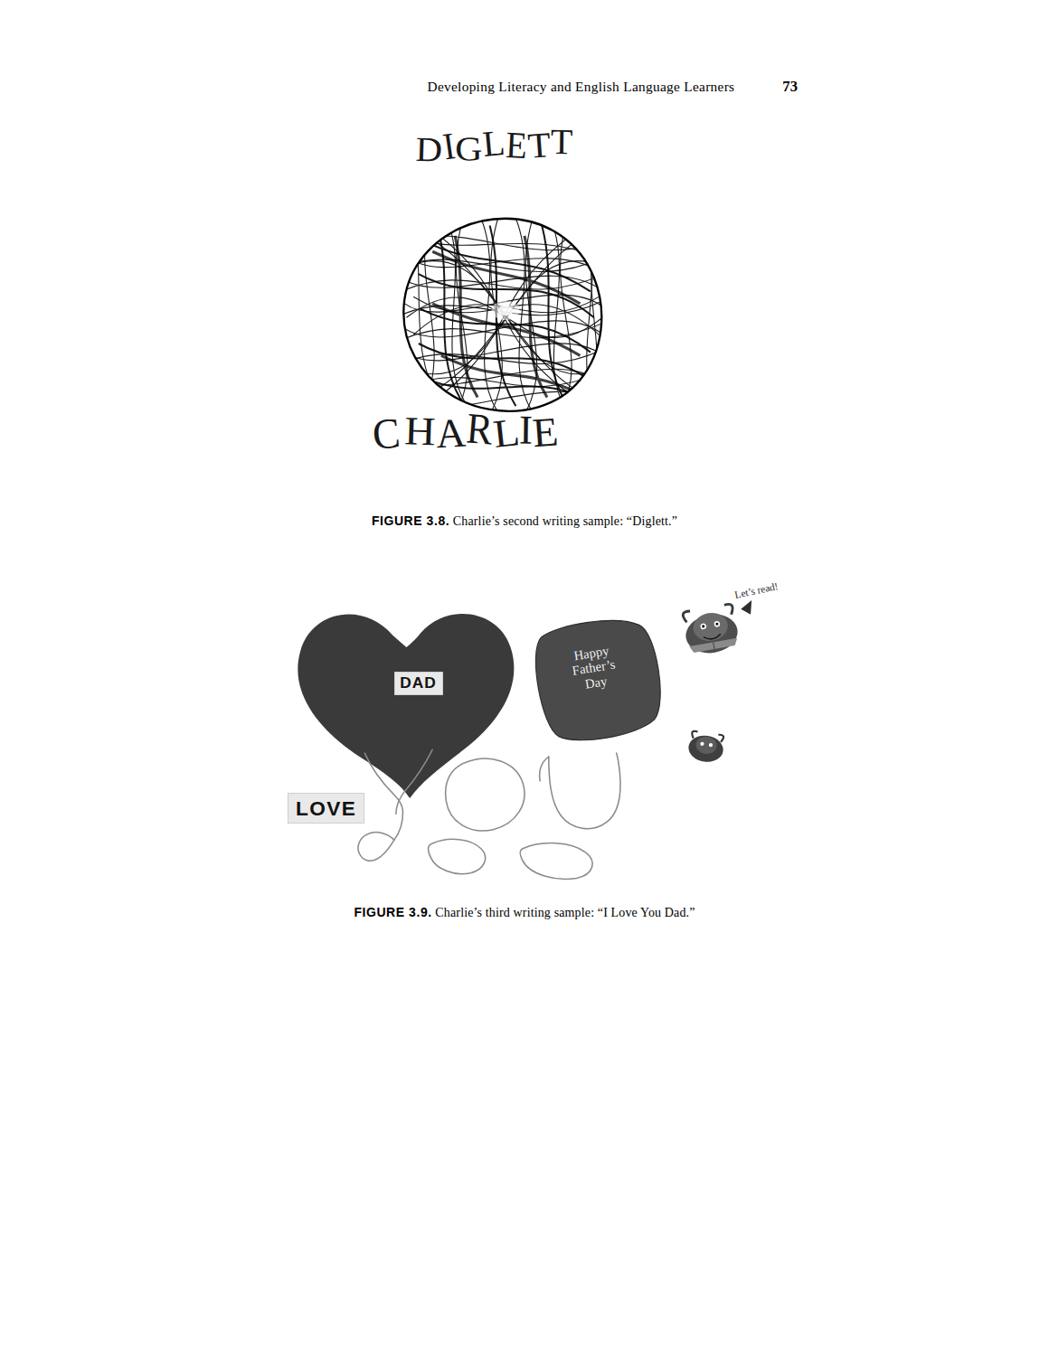Developing Literacy and English Language Learners 73
DIGLETT
CHARLIE
FIGURE 3.8. Charlie’s second writing sample: “Diglett.”
Let’s read!
DAD
LOVE
Happy
Father’s
Day
FIGURE 3.9. Charlie’s third writing sample: “I Love You Dad.”